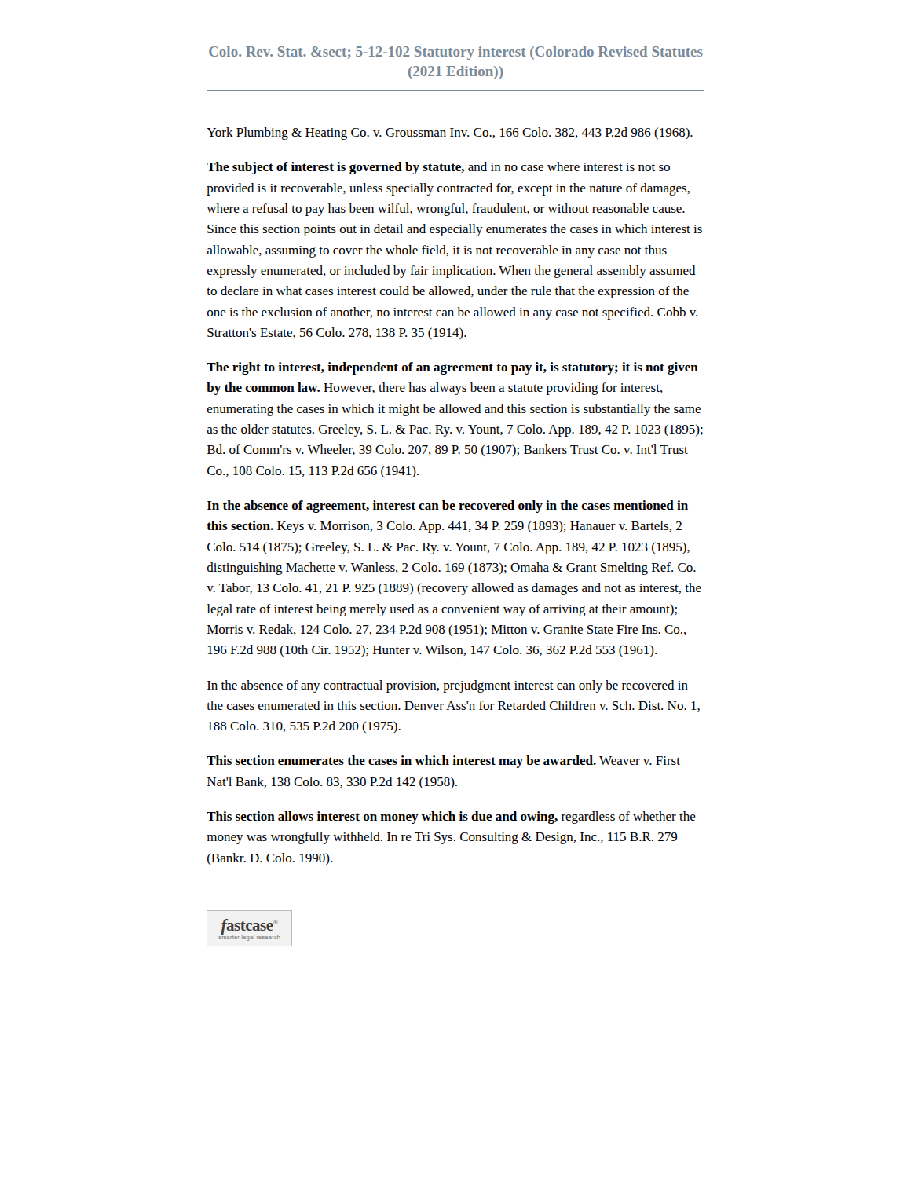Colo. Rev. Stat. &sect; 5-12-102 Statutory interest (Colorado Revised Statutes (2021 Edition))
York Plumbing & Heating Co. v. Groussman Inv. Co., 166 Colo. 382, 443 P.2d 986 (1968).
The subject of interest is governed by statute, and in no case where interest is not so provided is it recoverable, unless specially contracted for, except in the nature of damages, where a refusal to pay has been wilful, wrongful, fraudulent, or without reasonable cause. Since this section points out in detail and especially enumerates the cases in which interest is allowable, assuming to cover the whole field, it is not recoverable in any case not thus expressly enumerated, or included by fair implication. When the general assembly assumed to declare in what cases interest could be allowed, under the rule that the expression of the one is the exclusion of another, no interest can be allowed in any case not specified. Cobb v. Stratton's Estate, 56 Colo. 278, 138 P. 35 (1914).
The right to interest, independent of an agreement to pay it, is statutory; it is not given by the common law. However, there has always been a statute providing for interest, enumerating the cases in which it might be allowed and this section is substantially the same as the older statutes. Greeley, S. L. & Pac. Ry. v. Yount, 7 Colo. App. 189, 42 P. 1023 (1895); Bd. of Comm'rs v. Wheeler, 39 Colo. 207, 89 P. 50 (1907); Bankers Trust Co. v. Int'l Trust Co., 108 Colo. 15, 113 P.2d 656 (1941).
In the absence of agreement, interest can be recovered only in the cases mentioned in this section. Keys v. Morrison, 3 Colo. App. 441, 34 P. 259 (1893); Hanauer v. Bartels, 2 Colo. 514 (1875); Greeley, S. L. & Pac. Ry. v. Yount, 7 Colo. App. 189, 42 P. 1023 (1895), distinguishing Machette v. Wanless, 2 Colo. 169 (1873); Omaha & Grant Smelting Ref. Co. v. Tabor, 13 Colo. 41, 21 P. 925 (1889) (recovery allowed as damages and not as interest, the legal rate of interest being merely used as a convenient way of arriving at their amount); Morris v. Redak, 124 Colo. 27, 234 P.2d 908 (1951); Mitton v. Granite State Fire Ins. Co., 196 F.2d 988 (10th Cir. 1952); Hunter v. Wilson, 147 Colo. 36, 362 P.2d 553 (1961).
In the absence of any contractual provision, prejudgment interest can only be recovered in the cases enumerated in this section. Denver Ass'n for Retarded Children v. Sch. Dist. No. 1, 188 Colo. 310, 535 P.2d 200 (1975).
This section enumerates the cases in which interest may be awarded. Weaver v. First Nat'l Bank, 138 Colo. 83, 330 P.2d 142 (1958).
This section allows interest on money which is due and owing, regardless of whether the money was wrongfully withheld. In re Tri Sys. Consulting & Design, Inc., 115 B.R. 279 (Bankr. D. Colo. 1990).
fastcase®
smarter legal research